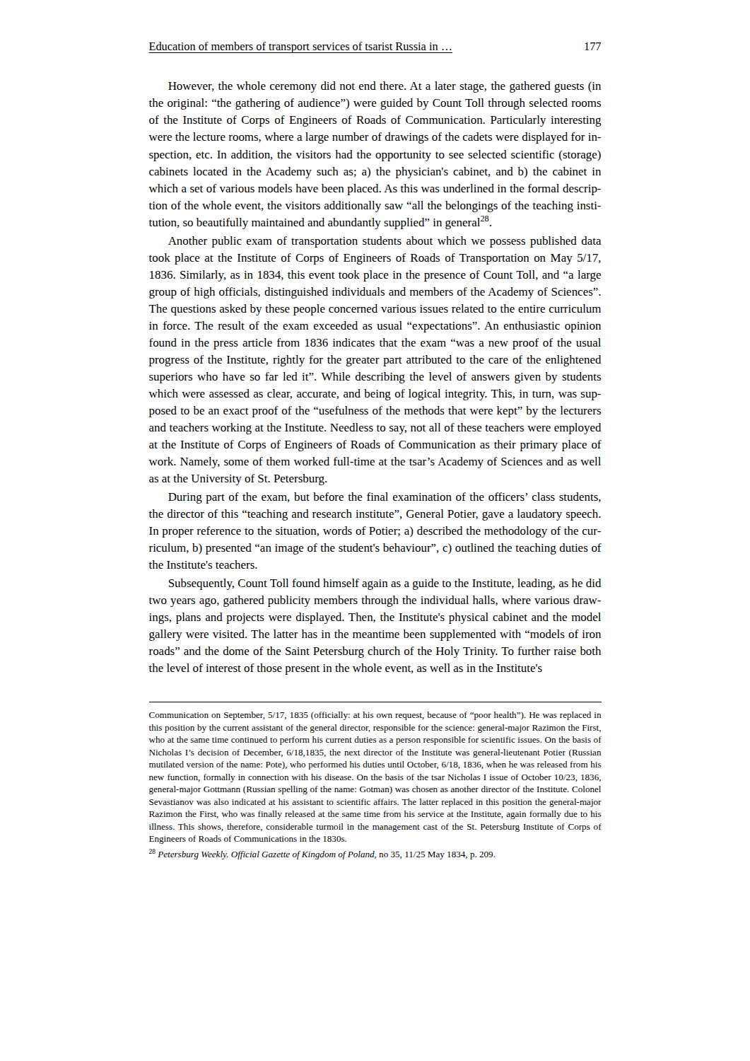Education of members of transport services of tsarist Russia in … 177
However, the whole ceremony did not end there. At a later stage, the gathered guests (in the original: “the gathering of audience”) were guided by Count Toll through selected rooms of the Institute of Corps of Engineers of Roads of Communication. Particularly interesting were the lecture rooms, where a large number of drawings of the cadets were displayed for inspection, etc. In addition, the visitors had the opportunity to see selected scientific (storage) cabinets located in the Academy such as; a) the physician's cabinet, and b) the cabinet in which a set of various models have been placed. As this was underlined in the formal description of the whole event, the visitors additionally saw “all the belongings of the teaching institution, so beautifully maintained and abundantly supplied” in general28.
Another public exam of transportation students about which we possess published data took place at the Institute of Corps of Engineers of Roads of Transportation on May 5/17, 1836. Similarly, as in 1834, this event took place in the presence of Count Toll, and “a large group of high officials, distinguished individuals and members of the Academy of Sciences”. The questions asked by these people concerned various issues related to the entire curriculum in force. The result of the exam exceeded as usual “expectations”. An enthusiastic opinion found in the press article from 1836 indicates that the exam “was a new proof of the usual progress of the Institute, rightly for the greater part attributed to the care of the enlightened superiors who have so far led it”. While describing the level of answers given by students which were assessed as clear, accurate, and being of logical integrity. This, in turn, was supposed to be an exact proof of the “usefulness of the methods that were kept” by the lecturers and teachers working at the Institute. Needless to say, not all of these teachers were employed at the Institute of Corps of Engineers of Roads of Communication as their primary place of work. Namely, some of them worked full-time at the tsar’s Academy of Sciences and as well as at the University of St. Petersburg.
During part of the exam, but before the final examination of the officers’ class students, the director of this “teaching and research institute”, General Potier, gave a laudatory speech. In proper reference to the situation, words of Potier; a) described the methodology of the curriculum, b) presented “an image of the student's behaviour”, c) outlined the teaching duties of the Institute's teachers.
Subsequently, Count Toll found himself again as a guide to the Institute, leading, as he did two years ago, gathered publicity members through the individual halls, where various drawings, plans and projects were displayed. Then, the Institute's physical cabinet and the model gallery were visited. The latter has in the meantime been supplemented with “models of iron roads” and the dome of the Saint Petersburg church of the Holy Trinity. To further raise both the level of interest of those present in the whole event, as well as in the Institute's
Communication on September, 5/17, 1835 (officially: at his own request, because of “poor health”). He was replaced in this position by the current assistant of the general director, responsible for the science: general-major Razimon the First, who at the same time continued to perform his current duties as a person responsible for scientific issues. On the basis of Nicholas I’s decision of December, 6/18,1835, the next director of the Institute was general-lieutenant Potier (Russian mutilated version of the name: Pote), who performed his duties until October, 6/18, 1836, when he was released from his new function, formally in connection with his disease. On the basis of the tsar Nicholas I issue of October 10/23, 1836, general-major Gottmann (Russian spelling of the name: Gotman) was chosen as another director of the Institute. Colonel Sevastianov was also indicated at his assistant to scientific affairs. The latter replaced in this position the general-major Razimon the First, who was finally released at the same time from his service at the Institute, again formally due to his illness. This shows, therefore, considerable turmoil in the management cast of the St. Petersburg Institute of Corps of Engineers of Roads of Communications in the 1830s.
28 Petersburg Weekly. Official Gazette of Kingdom of Poland, no 35, 11/25 May 1834, p. 209.